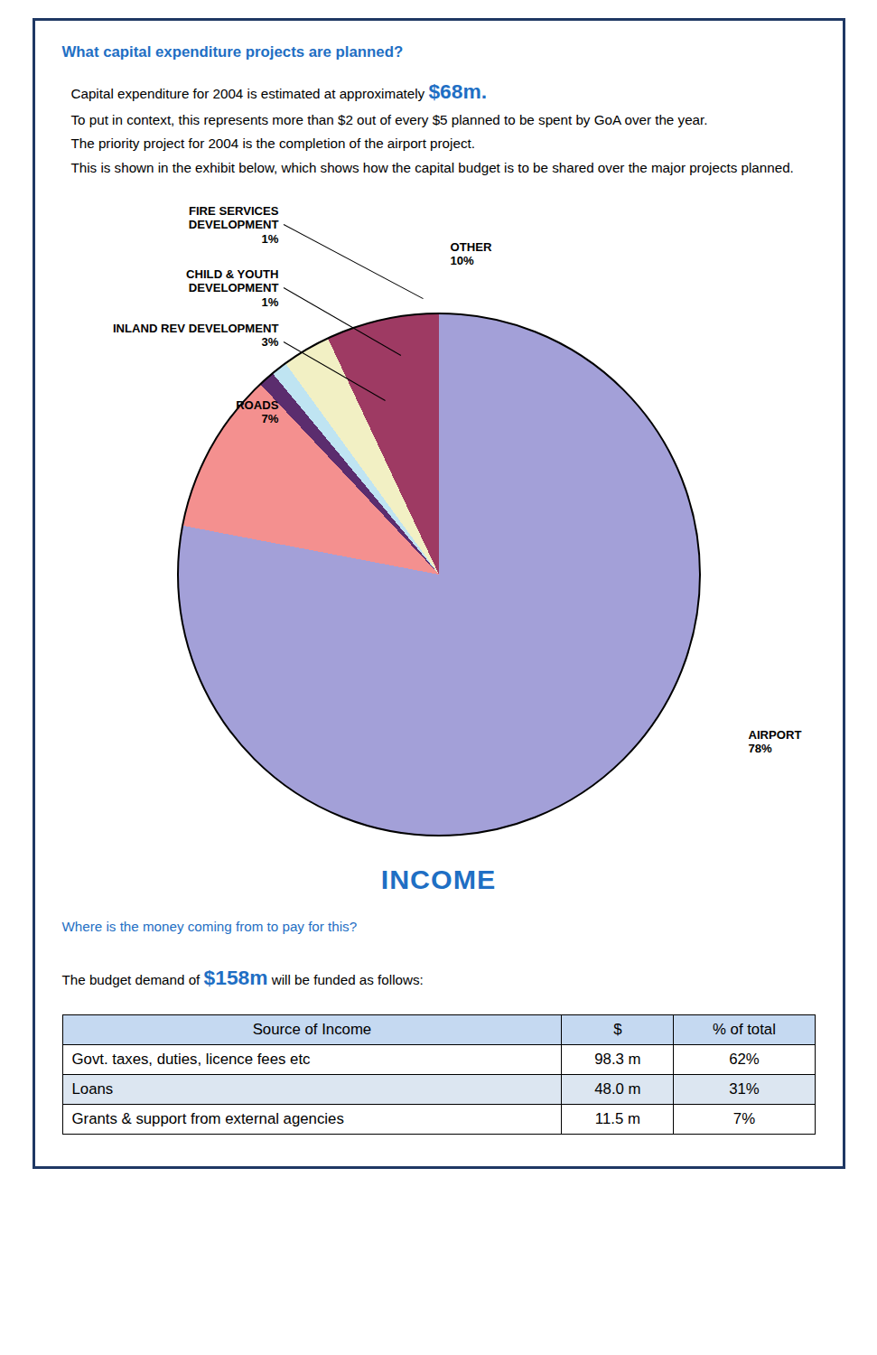What capital expenditure projects are planned?
Capital expenditure for 2004 is estimated at approximately $68m.
To put in context, this represents more than $2 out of every $5 planned to be spent by GoA over the year.
The priority project for 2004 is the completion of the airport project.
This is shown in the exhibit below, which shows how the capital budget is to be shared over the major projects planned.
FIRE SERVICES
DEVELOPMENT
1%
OTHER
10%
CHILD & YOUTH
DEVELOPMENT
1%
INLAND REV DEVELOPMENT
3%
ROADS
7%
AIRPORT
78%
INCOME
Where is the money coming from to pay for this?
The budget demand of $158m will be funded as follows:
| Source of Income | $ | % of total |
| --- | --- | --- |
| Govt. taxes, duties, licence fees etc | 98.3 m | 62% |
| Loans | 48.0 m | 31% |
| Grants & support from external agencies | 11.5 m | 7% |